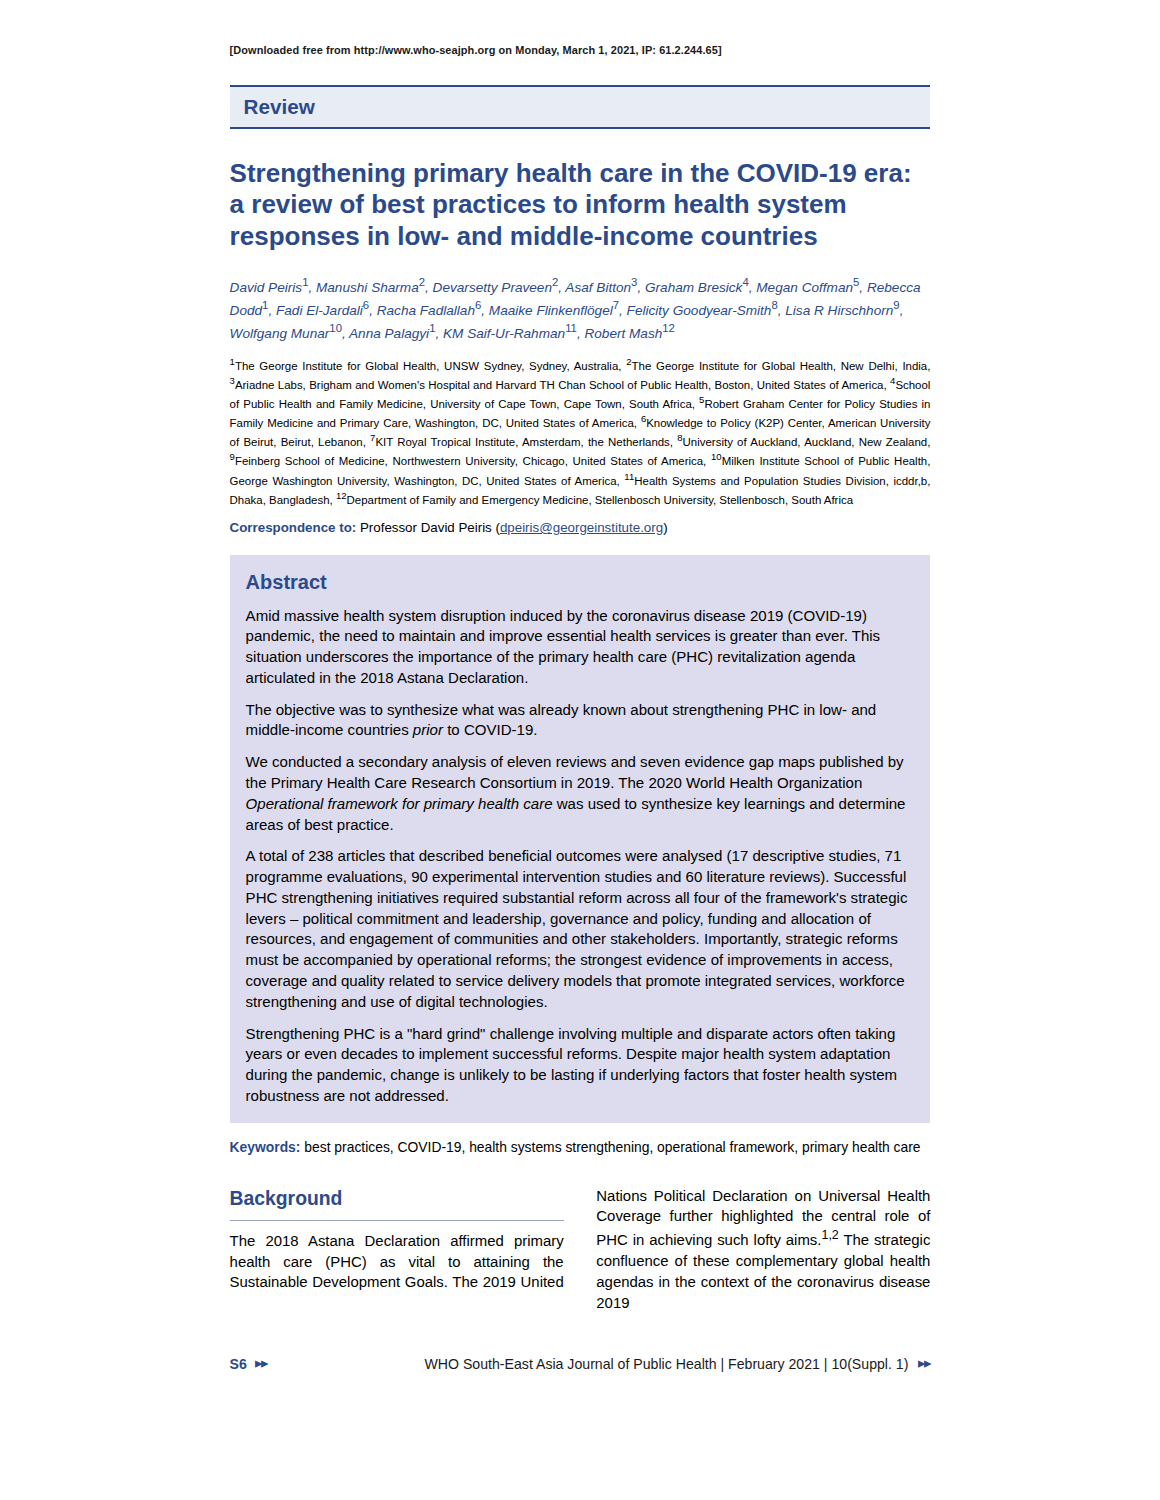[Downloaded free from http://www.who-seajph.org on Monday, March 1, 2021, IP: 61.2.244.65]
Review
Strengthening primary health care in the COVID-19 era: a review of best practices to inform health system responses in low- and middle-income countries
David Peiris1, Manushi Sharma2, Devarsetty Praveen2, Asaf Bitton3, Graham Bresick4, Megan Coffman5, Rebecca Dodd1, Fadi El-Jardali6, Racha Fadlallah6, Maaike Flinkenflögel7, Felicity Goodyear-Smith8, Lisa R Hirschhorn9, Wolfgang Munar10, Anna Palagyi1, KM Saif-Ur-Rahman11, Robert Mash12
1The George Institute for Global Health, UNSW Sydney, Sydney, Australia, 2The George Institute for Global Health, New Delhi, India, 3Ariadne Labs, Brigham and Women's Hospital and Harvard TH Chan School of Public Health, Boston, United States of America, 4School of Public Health and Family Medicine, University of Cape Town, Cape Town, South Africa, 5Robert Graham Center for Policy Studies in Family Medicine and Primary Care, Washington, DC, United States of America, 6Knowledge to Policy (K2P) Center, American University of Beirut, Beirut, Lebanon, 7KIT Royal Tropical Institute, Amsterdam, the Netherlands, 8University of Auckland, Auckland, New Zealand, 9Feinberg School of Medicine, Northwestern University, Chicago, United States of America, 10Milken Institute School of Public Health, George Washington University, Washington, DC, United States of America, 11Health Systems and Population Studies Division, icddr,b, Dhaka, Bangladesh, 12Department of Family and Emergency Medicine, Stellenbosch University, Stellenbosch, South Africa
Correspondence to: Professor David Peiris (dpeiris@georgeinstitute.org)
Abstract
Amid massive health system disruption induced by the coronavirus disease 2019 (COVID-19) pandemic, the need to maintain and improve essential health services is greater than ever. This situation underscores the importance of the primary health care (PHC) revitalization agenda articulated in the 2018 Astana Declaration.
The objective was to synthesize what was already known about strengthening PHC in low- and middle-income countries prior to COVID-19.
We conducted a secondary analysis of eleven reviews and seven evidence gap maps published by the Primary Health Care Research Consortium in 2019. The 2020 World Health Organization Operational framework for primary health care was used to synthesize key learnings and determine areas of best practice.
A total of 238 articles that described beneficial outcomes were analysed (17 descriptive studies, 71 programme evaluations, 90 experimental intervention studies and 60 literature reviews). Successful PHC strengthening initiatives required substantial reform across all four of the framework's strategic levers – political commitment and leadership, governance and policy, funding and allocation of resources, and engagement of communities and other stakeholders. Importantly, strategic reforms must be accompanied by operational reforms; the strongest evidence of improvements in access, coverage and quality related to service delivery models that promote integrated services, workforce strengthening and use of digital technologies.
Strengthening PHC is a "hard grind" challenge involving multiple and disparate actors often taking years or even decades to implement successful reforms. Despite major health system adaptation during the pandemic, change is unlikely to be lasting if underlying factors that foster health system robustness are not addressed.
Keywords: best practices, COVID-19, health systems strengthening, operational framework, primary health care
Background
The 2018 Astana Declaration affirmed primary health care (PHC) as vital to attaining the Sustainable Development Goals. The 2019 United Nations Political Declaration on Universal Health Coverage further highlighted the central role of PHC in achieving such lofty aims.1,2 The strategic confluence of these complementary global health agendas in the context of the coronavirus disease 2019
S6 ▸▸ WHO South-East Asia Journal of Public Health | February 2021 | 10(Suppl. 1) ▸▸